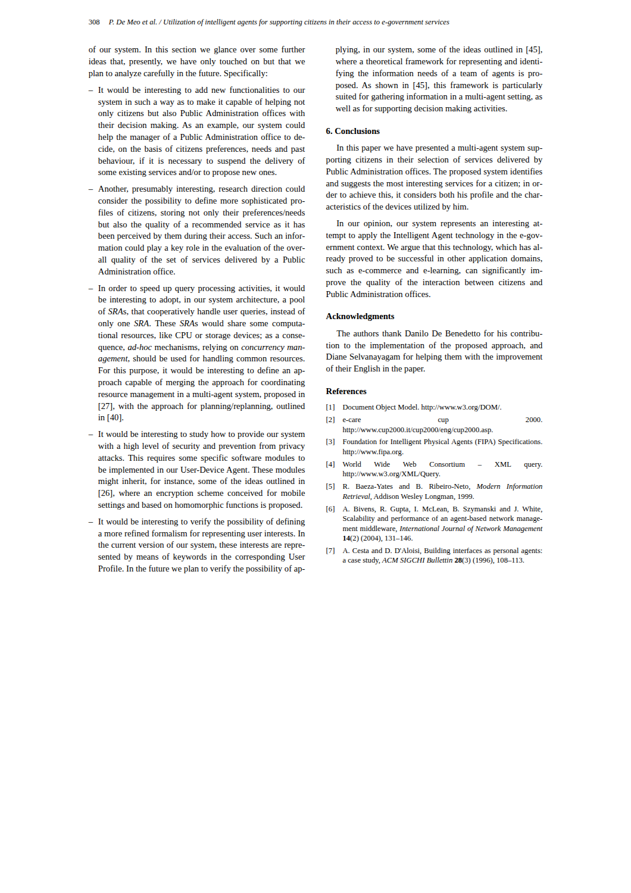308 P. De Meo et al. / Utilization of intelligent agents for supporting citizens in their access to e-government services
of our system. In this section we glance over some further ideas that, presently, we have only touched on but that we plan to analyze carefully in the future. Specifically:
It would be interesting to add new functionalities to our system in such a way as to make it capable of helping not only citizens but also Public Administration offices with their decision making. As an example, our system could help the manager of a Public Administration office to decide, on the basis of citizens preferences, needs and past behaviour, if it is necessary to suspend the delivery of some existing services and/or to propose new ones.
Another, presumably interesting, research direction could consider the possibility to define more sophisticated profiles of citizens, storing not only their preferences/needs but also the quality of a recommended service as it has been perceived by them during their access. Such an information could play a key role in the evaluation of the overall quality of the set of services delivered by a Public Administration office.
In order to speed up query processing activities, it would be interesting to adopt, in our system architecture, a pool of SRAs, that cooperatively handle user queries, instead of only one SRA. These SRAs would share some computational resources, like CPU or storage devices; as a consequence, ad-hoc mechanisms, relying on concurrency management, should be used for handling common resources. For this purpose, it would be interesting to define an approach capable of merging the approach for coordinating resource management in a multi-agent system, proposed in [27], with the approach for planning/replanning, outlined in [40].
It would be interesting to study how to provide our system with a high level of security and prevention from privacy attacks. This requires some specific software modules to be implemented in our User-Device Agent. These modules might inherit, for instance, some of the ideas outlined in [26], where an encryption scheme conceived for mobile settings and based on homomorphic functions is proposed.
It would be interesting to verify the possibility of defining a more refined formalism for representing user interests. In the current version of our system, these interests are represented by means of keywords in the corresponding User Profile. In the future we plan to verify the possibility of applying, in our system, some of the ideas outlined in [45], where a theoretical framework for representing and identifying the information needs of a team of agents is proposed. As shown in [45], this framework is particularly suited for gathering information in a multi-agent setting, as well as for supporting decision making activities.
6. Conclusions
In this paper we have presented a multi-agent system supporting citizens in their selection of services delivered by Public Administration offices. The proposed system identifies and suggests the most interesting services for a citizen; in order to achieve this, it considers both his profile and the characteristics of the devices utilized by him.
In our opinion, our system represents an interesting attempt to apply the Intelligent Agent technology in the e-government context. We argue that this technology, which has already proved to be successful in other application domains, such as e-commerce and e-learning, can significantly improve the quality of the interaction between citizens and Public Administration offices.
Acknowledgments
The authors thank Danilo De Benedetto for his contribution to the implementation of the proposed approach, and Diane Selvanayagam for helping them with the improvement of their English in the paper.
References
Document Object Model. http://www.w3.org/DOM/.
e-care cup 2000. http://www.cup2000.it/cup2000/eng/cup2000.asp.
Foundation for Intelligent Physical Agents (FIPA) Specifications. http://www.fipa.org.
World Wide Web Consortium – XML query. http://www.w3.org/XML/Query.
R. Baeza-Yates and B. Ribeiro-Neto, Modern Information Retrieval, Addison Wesley Longman, 1999.
A. Bivens, R. Gupta, I. McLean, B. Szymanski and J. White, Scalability and performance of an agent-based network management middleware, International Journal of Network Management 14(2) (2004), 131–146.
A. Cesta and D. D'Aloisi, Building interfaces as personal agents: a case study, ACM SIGCHI Bullettin 28(3) (1996), 108–113.